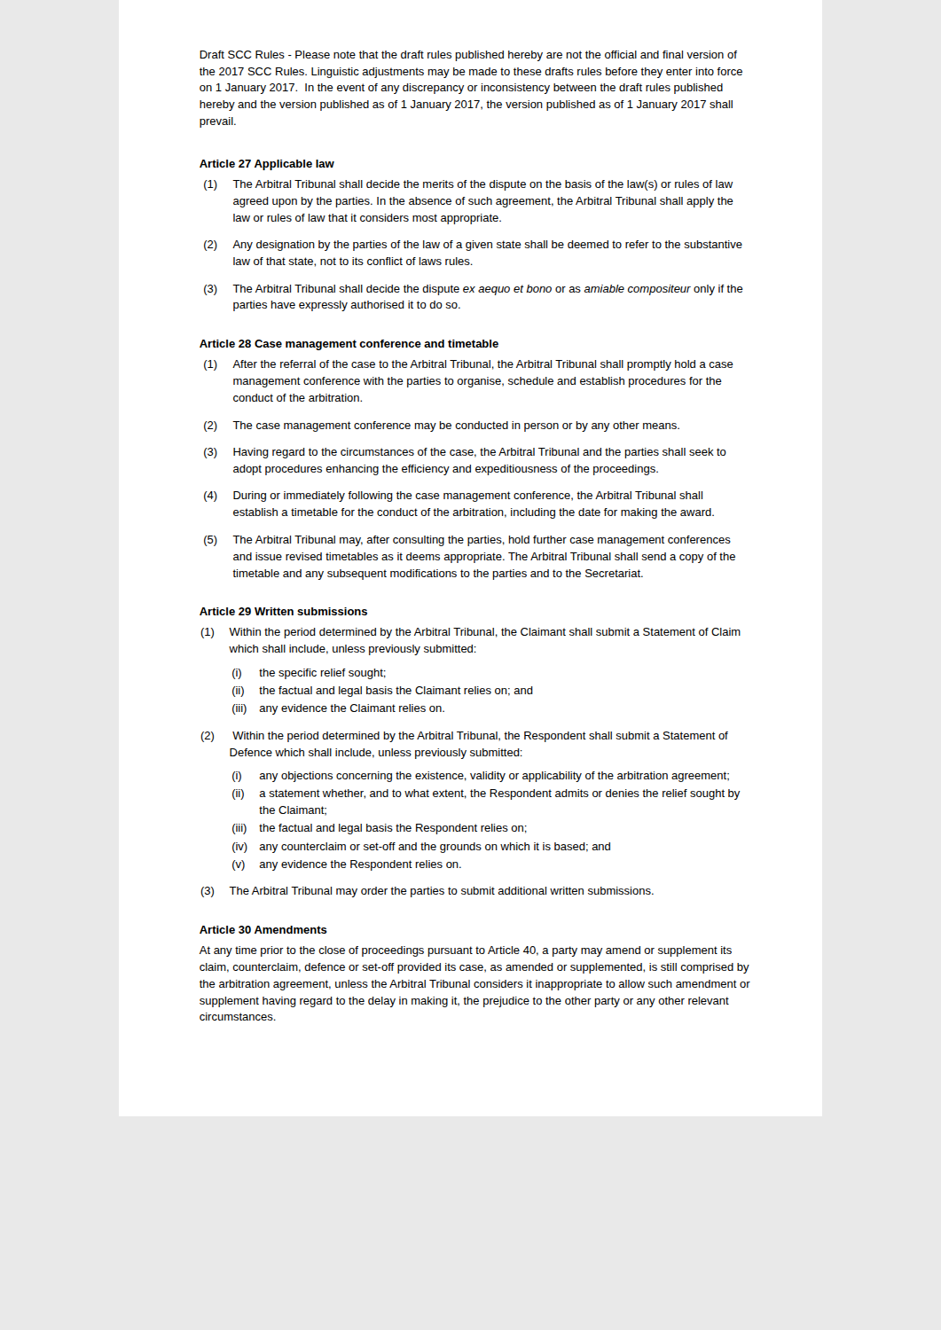Draft SCC Rules - Please note that the draft rules published hereby are not the official and final version of the 2017 SCC Rules. Linguistic adjustments may be made to these drafts rules before they enter into force on 1 January 2017. In the event of any discrepancy or inconsistency between the draft rules published hereby and the version published as of 1 January 2017, the version published as of 1 January 2017 shall prevail.
Article 27 Applicable law
(1) The Arbitral Tribunal shall decide the merits of the dispute on the basis of the law(s) or rules of law agreed upon by the parties. In the absence of such agreement, the Arbitral Tribunal shall apply the law or rules of law that it considers most appropriate.
(2) Any designation by the parties of the law of a given state shall be deemed to refer to the substantive law of that state, not to its conflict of laws rules.
(3) The Arbitral Tribunal shall decide the dispute ex aequo et bono or as amiable compositeur only if the parties have expressly authorised it to do so.
Article 28 Case management conference and timetable
(1) After the referral of the case to the Arbitral Tribunal, the Arbitral Tribunal shall promptly hold a case management conference with the parties to organise, schedule and establish procedures for the conduct of the arbitration.
(2) The case management conference may be conducted in person or by any other means.
(3) Having regard to the circumstances of the case, the Arbitral Tribunal and the parties shall seek to adopt procedures enhancing the efficiency and expeditiousness of the proceedings.
(4) During or immediately following the case management conference, the Arbitral Tribunal shall establish a timetable for the conduct of the arbitration, including the date for making the award.
(5) The Arbitral Tribunal may, after consulting the parties, hold further case management conferences and issue revised timetables as it deems appropriate. The Arbitral Tribunal shall send a copy of the timetable and any subsequent modifications to the parties and to the Secretariat.
Article 29 Written submissions
(1) Within the period determined by the Arbitral Tribunal, the Claimant shall submit a Statement of Claim which shall include, unless previously submitted:
(i) the specific relief sought;
(ii) the factual and legal basis the Claimant relies on; and
(iii) any evidence the Claimant relies on.
(2) Within the period determined by the Arbitral Tribunal, the Respondent shall submit a Statement of Defence which shall include, unless previously submitted:
(i) any objections concerning the existence, validity or applicability of the arbitration agreement;
(ii) a statement whether, and to what extent, the Respondent admits or denies the relief sought by the Claimant;
(iii) the factual and legal basis the Respondent relies on;
(iv) any counterclaim or set-off and the grounds on which it is based; and
(v) any evidence the Respondent relies on.
(3) The Arbitral Tribunal may order the parties to submit additional written submissions.
Article 30 Amendments
At any time prior to the close of proceedings pursuant to Article 40, a party may amend or supplement its claim, counterclaim, defence or set-off provided its case, as amended or supplemented, is still comprised by the arbitration agreement, unless the Arbitral Tribunal considers it inappropriate to allow such amendment or supplement having regard to the delay in making it, the prejudice to the other party or any other relevant circumstances.